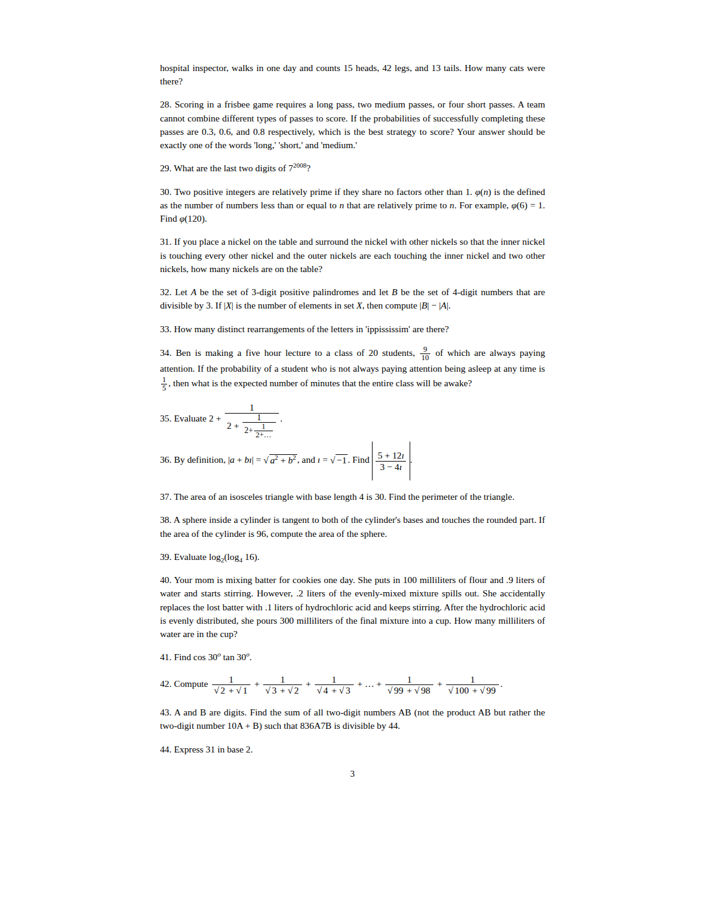hospital inspector, walks in one day and counts 15 heads, 42 legs, and 13 tails. How many cats were there?
28. Scoring in a frisbee game requires a long pass, two medium passes, or four short passes. A team cannot combine different types of passes to score. If the probabilities of successfully completing these passes are 0.3, 0.6, and 0.8 respectively, which is the best strategy to score? Your answer should be exactly one of the words 'long,' 'short,' and 'medium.'
29. What are the last two digits of 72008?
30. Two positive integers are relatively prime if they share no factors other than 1. φ(n) is the defined as the number of numbers less than or equal to n that are relatively prime to n. For example, φ(6) = 1. Find φ(120).
31. If you place a nickel on the table and surround the nickel with other nickels so that the inner nickel is touching every other nickel and the outer nickels are each touching the inner nickel and two other nickels, how many nickels are on the table?
32. Let A be the set of 3-digit positive palindromes and let B be the set of 4-digit numbers that are divisible by 3. If |X| is the number of elements in set X, then compute |B| − |A|.
33. How many distinct rearrangements of the letters in 'ippississim' are there?
34. Ben is making a five hour lecture to a class of 20 students, 910 of which are always paying attention. If the probability of a student who is not always paying attention being asleep at any time is 15, then what is the expected number of minutes that the entire class will be awake?
35. Evaluate 2 + 1 2 + 12+12+… .
36. By definition, |a + bı| = √a2 + b2, and ı = √−1. Find 5 + 12ı 3 − 4ı.
37. The area of an isosceles triangle with base length 4 is 30. Find the perimeter of the triangle.
38. A sphere inside a cylinder is tangent to both of the cylinder's bases and touches the rounded part. If the area of the cylinder is 96, compute the area of the sphere.
39. Evaluate log2(log4 16).
40. Your mom is mixing batter for cookies one day. She puts in 100 milliliters of flour and .9 liters of water and starts stirring. However, .2 liters of the evenly-mixed mixture spills out. She accidentally replaces the lost batter with .1 liters of hydrochloric acid and keeps stirring. After the hydrochloric acid is evenly distributed, she pours 300 milliliters of the final mixture into a cup. How many milliliters of water are in the cup?
41. Find cos 30o tan 30o.
42. Compute 1√2 + √1 + 1√3 + √2 + 1√4 + √3 + … + 1√99 + √98 + 1√100 + √99.
43. A and B are digits. Find the sum of all two-digit numbers AB (not the product AB but rather the two-digit number 10A + B) such that 836A7B is divisible by 44.
44. Express 31 in base 2.
3